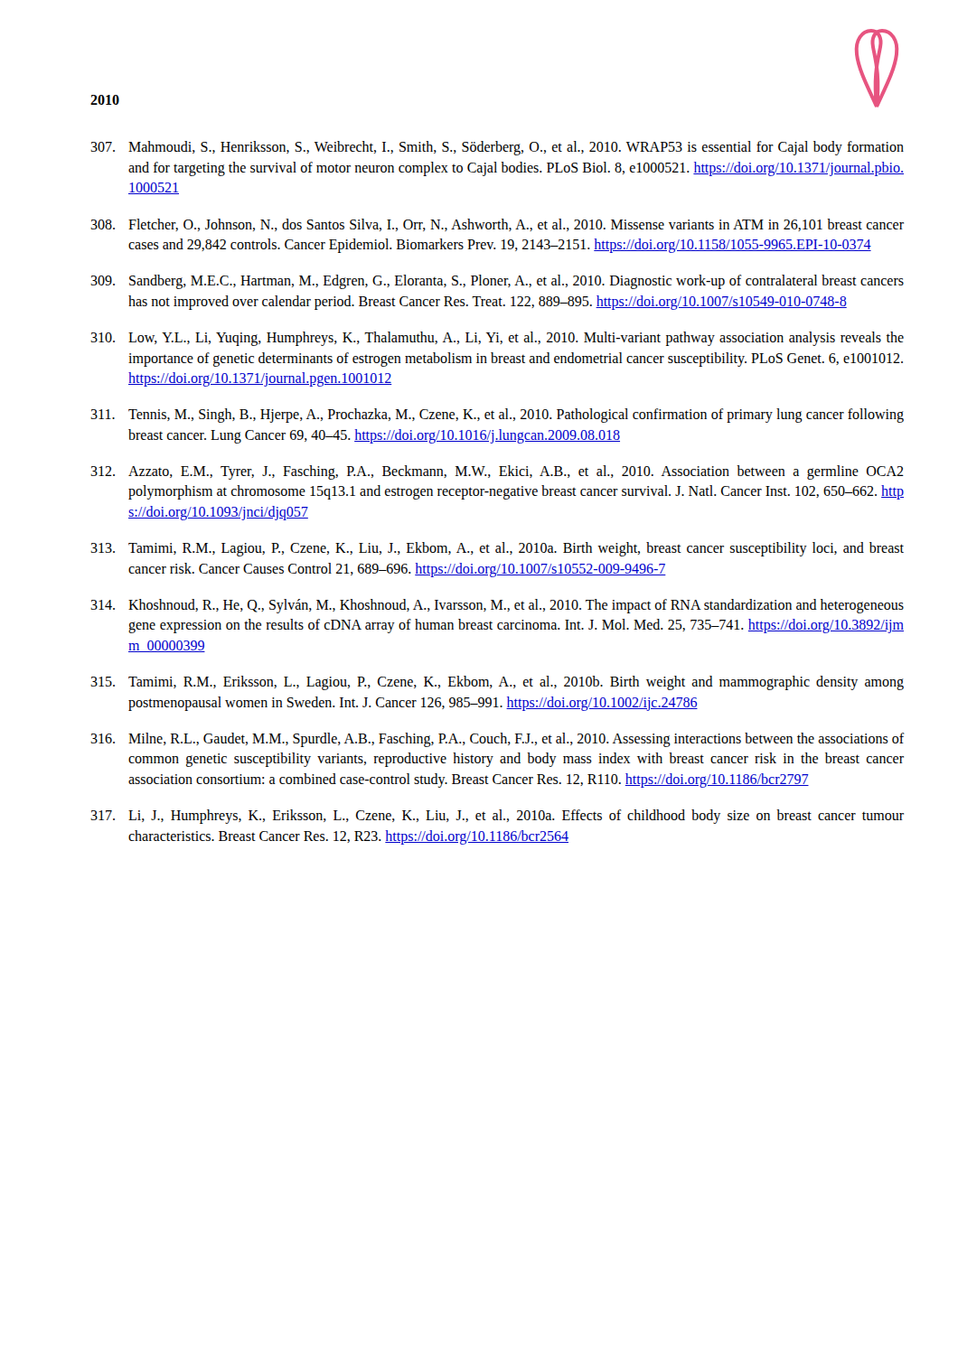2010
Mahmoudi, S., Henriksson, S., Weibrecht, I., Smith, S., Söderberg, O., et al., 2010. WRAP53 is essential for Cajal body formation and for targeting the survival of motor neuron complex to Cajal bodies. PLoS Biol. 8, e1000521. https://doi.org/10.1371/journal.pbio.1000521
Fletcher, O., Johnson, N., dos Santos Silva, I., Orr, N., Ashworth, A., et al., 2010. Missense variants in ATM in 26,101 breast cancer cases and 29,842 controls. Cancer Epidemiol. Biomarkers Prev. 19, 2143–2151. https://doi.org/10.1158/1055-9965.EPI-10-0374
Sandberg, M.E.C., Hartman, M., Edgren, G., Eloranta, S., Ploner, A., et al., 2010. Diagnostic work-up of contralateral breast cancers has not improved over calendar period. Breast Cancer Res. Treat. 122, 889–895. https://doi.org/10.1007/s10549-010-0748-8
Low, Y.L., Li, Yuqing, Humphreys, K., Thalamuthu, A., Li, Yi, et al., 2010. Multi-variant pathway association analysis reveals the importance of genetic determinants of estrogen metabolism in breast and endometrial cancer susceptibility. PLoS Genet. 6, e1001012. https://doi.org/10.1371/journal.pgen.1001012
Tennis, M., Singh, B., Hjerpe, A., Prochazka, M., Czene, K., et al., 2010. Pathological confirmation of primary lung cancer following breast cancer. Lung Cancer 69, 40–45. https://doi.org/10.1016/j.lungcan.2009.08.018
Azzato, E.M., Tyrer, J., Fasching, P.A., Beckmann, M.W., Ekici, A.B., et al., 2010. Association between a germline OCA2 polymorphism at chromosome 15q13.1 and estrogen receptor-negative breast cancer survival. J. Natl. Cancer Inst. 102, 650–662. https://doi.org/10.1093/jnci/djq057
Tamimi, R.M., Lagiou, P., Czene, K., Liu, J., Ekbom, A., et al., 2010a. Birth weight, breast cancer susceptibility loci, and breast cancer risk. Cancer Causes Control 21, 689–696. https://doi.org/10.1007/s10552-009-9496-7
Khoshnoud, R., He, Q., Sylván, M., Khoshnoud, A., Ivarsson, M., et al., 2010. The impact of RNA standardization and heterogeneous gene expression on the results of cDNA array of human breast carcinoma. Int. J. Mol. Med. 25, 735–741. https://doi.org/10.3892/ijmm_00000399
Tamimi, R.M., Eriksson, L., Lagiou, P., Czene, K., Ekbom, A., et al., 2010b. Birth weight and mammographic density among postmenopausal women in Sweden. Int. J. Cancer 126, 985–991. https://doi.org/10.1002/ijc.24786
Milne, R.L., Gaudet, M.M., Spurdle, A.B., Fasching, P.A., Couch, F.J., et al., 2010. Assessing interactions between the associations of common genetic susceptibility variants, reproductive history and body mass index with breast cancer risk in the breast cancer association consortium: a combined case-control study. Breast Cancer Res. 12, R110. https://doi.org/10.1186/bcr2797
Li, J., Humphreys, K., Eriksson, L., Czene, K., Liu, J., et al., 2010a. Effects of childhood body size on breast cancer tumour characteristics. Breast Cancer Res. 12, R23. https://doi.org/10.1186/bcr2564